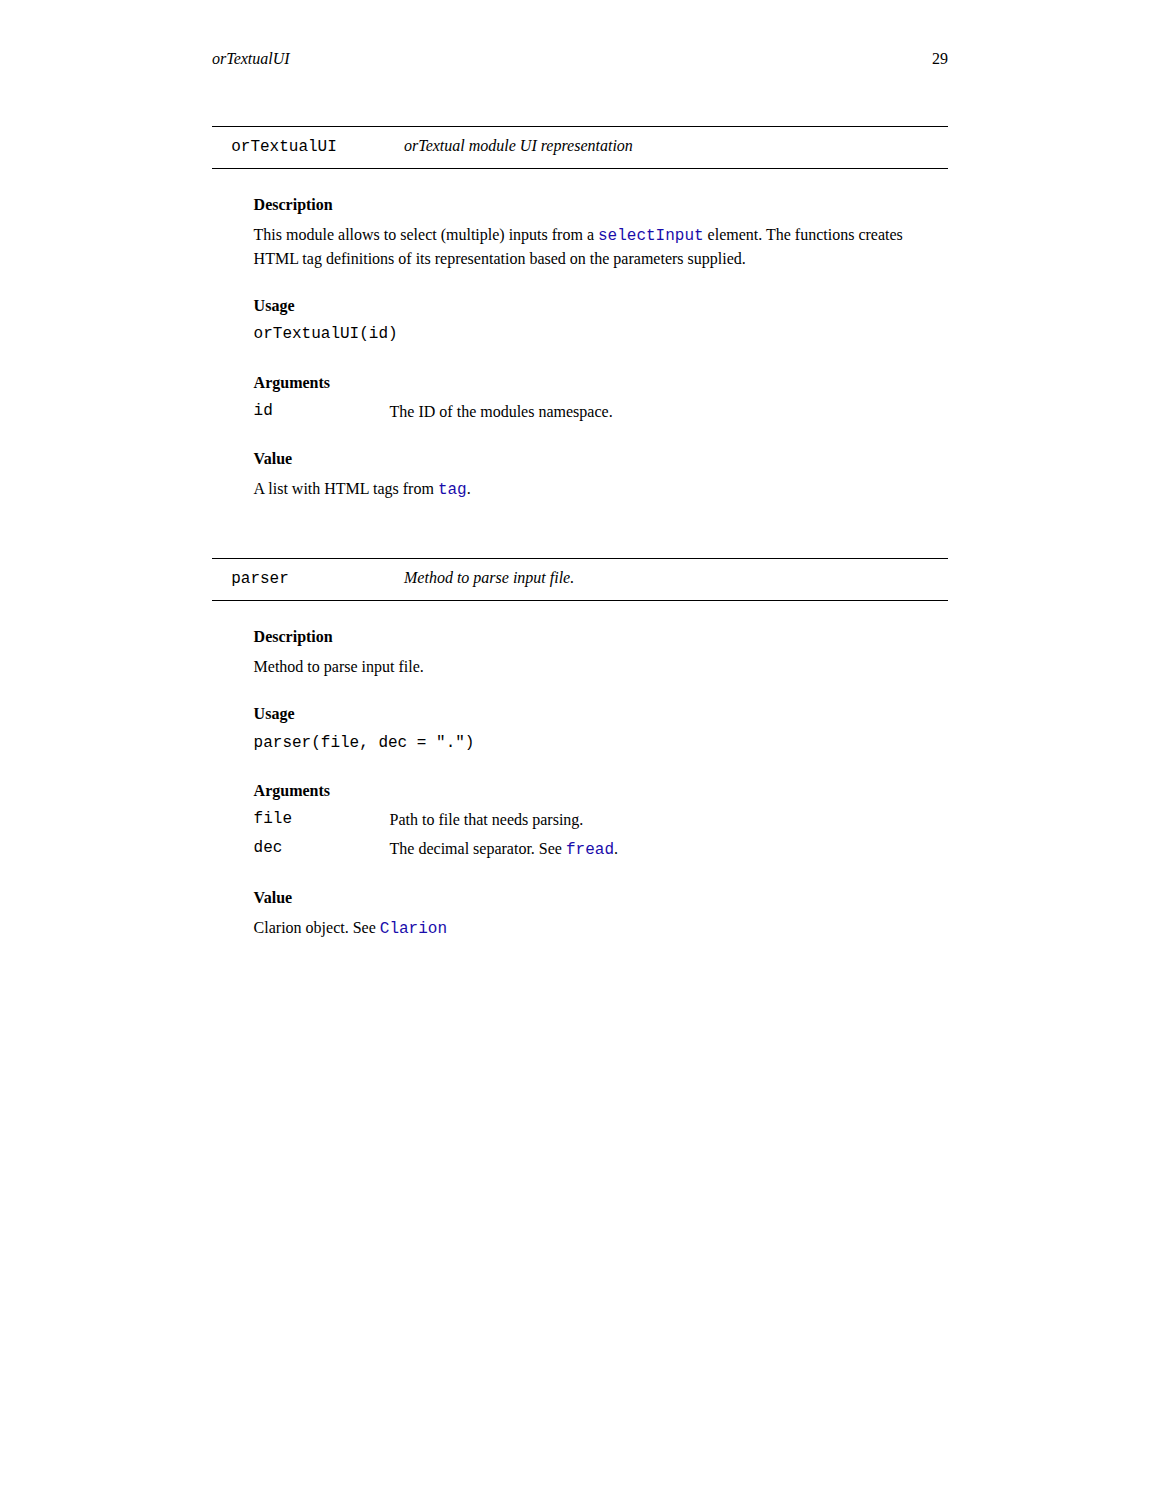orTextualUI 29
orTextualUI orTextual module UI representation
Description
This module allows to select (multiple) inputs from a selectInput element. The functions creates HTML tag definitions of its representation based on the parameters supplied.
Usage
orTextualUI(id)
Arguments
id
The ID of the modules namespace.
Value
A list with HTML tags from tag.
parser Method to parse input file.
Description
Method to parse input file.
Usage
parser(file, dec = ".")
Arguments
file
Path to file that needs parsing.
dec
The decimal separator. See fread.
Value
Clarion object. See Clarion